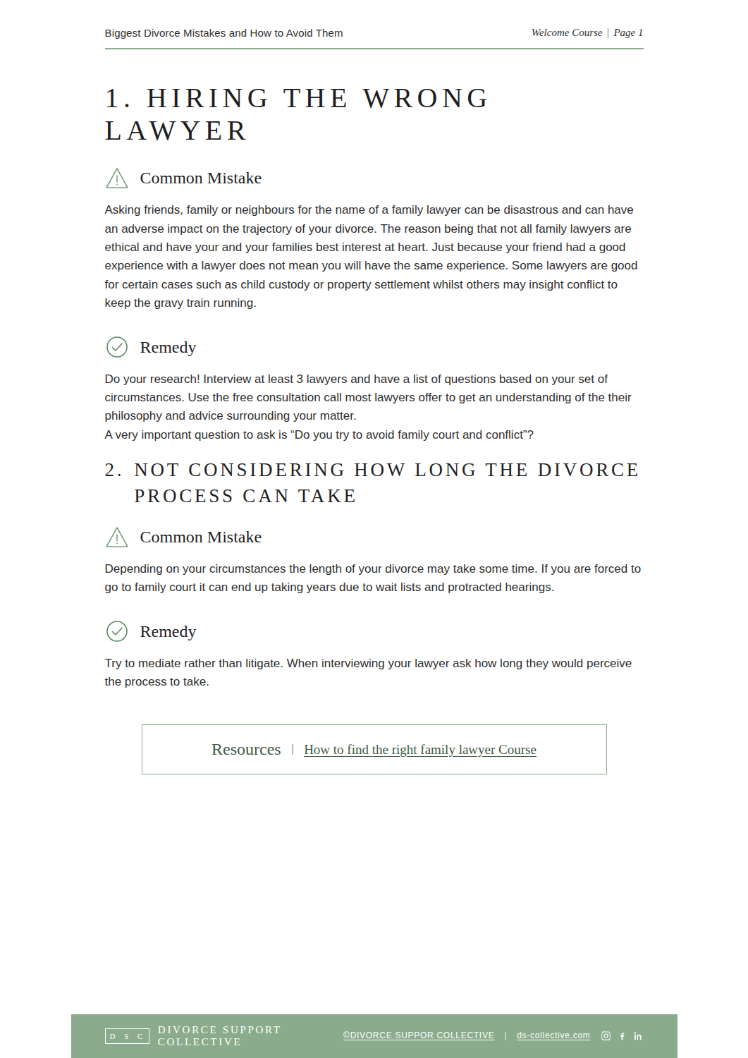Biggest Divorce Mistakes and How to Avoid Them
Welcome Course|Page 1
1. HIRING THE WRONG LAWYER
Common Mistake
Asking friends, family or neighbours for the name of a family lawyer can be disastrous and can have an adverse impact on the trajectory of your divorce. The reason being that not all family lawyers are ethical and have your and your families best interest at heart. Just because your friend had a good experience with a lawyer does not mean you will have the same experience. Some lawyers are good for certain cases such as child custody or property settlement whilst others may insight conflict to keep the gravy train running.
Remedy
Do your research! Interview at least 3 lawyers and have a list of questions based on your set of circumstances. Use the free consultation call most lawyers offer to get an understanding of the their philosophy and advice surrounding your matter.
A very important question to ask is “Do you try to avoid family court and conflict”?
2. NOT CONSIDERING HOW LONG THE DIVORCE PROCESS CAN TAKE
Common Mistake
Depending on your circumstances the length of your divorce may take some time. If you are forced to go to family court it can end up taking years due to wait lists and protracted hearings.
Remedy
Try to mediate rather than litigate. When interviewing your lawyer ask how long they would perceive the process to take.
Resources | How to find the right family lawyer Course
D S C DIVORCE SUPPORT COLLECTIVE
©DIVORCE SUPPOR COLLECTIVE | ds-collective.com